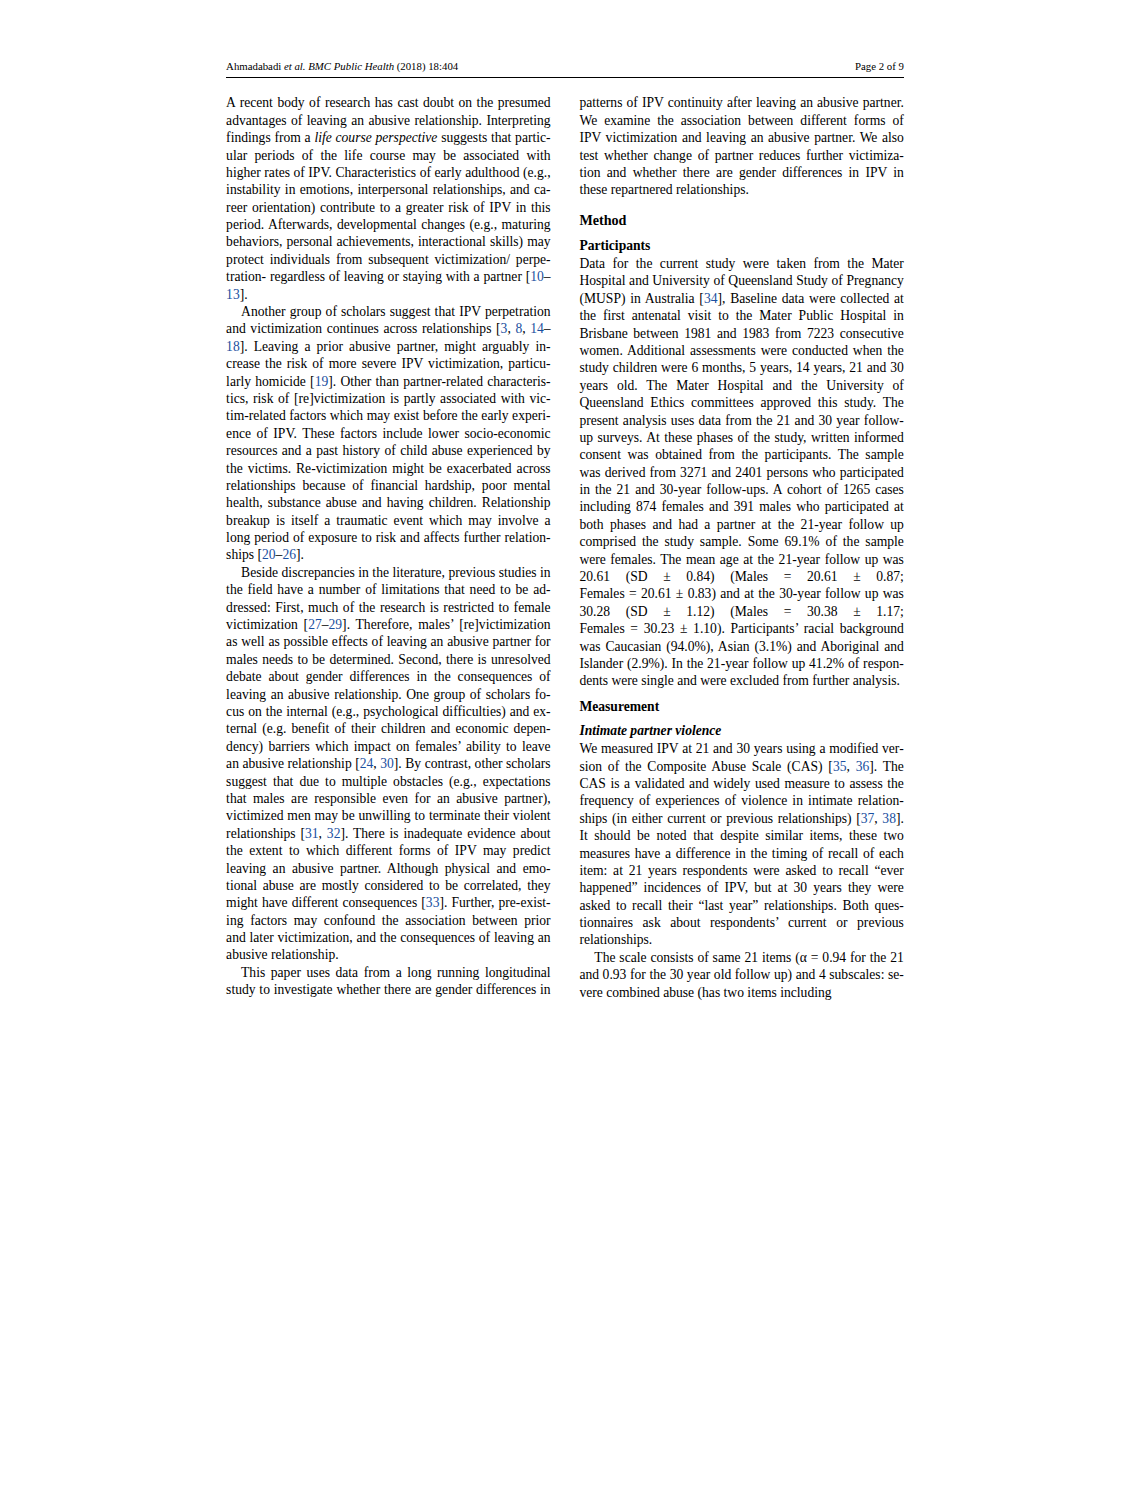Ahmadabadi et al. BMC Public Health (2018) 18:404
Page 2 of 9
A recent body of research has cast doubt on the presumed advantages of leaving an abusive relationship. Interpreting findings from a life course perspective suggests that particular periods of the life course may be associated with higher rates of IPV. Characteristics of early adulthood (e.g., instability in emotions, interpersonal relationships, and career orientation) contribute to a greater risk of IPV in this period. Afterwards, developmental changes (e.g., maturing behaviors, personal achievements, interactional skills) may protect individuals from subsequent victimization/ perpetration- regardless of leaving or staying with a partner [10–13].
Another group of scholars suggest that IPV perpetration and victimization continues across relationships [3, 8, 14–18]. Leaving a prior abusive partner, might arguably increase the risk of more severe IPV victimization, particularly homicide [19]. Other than partner-related characteristics, risk of [re]victimization is partly associated with victim-related factors which may exist before the early experience of IPV. These factors include lower socio-economic resources and a past history of child abuse experienced by the victims. Re-victimization might be exacerbated across relationships because of financial hardship, poor mental health, substance abuse and having children. Relationship breakup is itself a traumatic event which may involve a long period of exposure to risk and affects further relationships [20–26].
Beside discrepancies in the literature, previous studies in the field have a number of limitations that need to be addressed: First, much of the research is restricted to female victimization [27–29]. Therefore, males’ [re]victimization as well as possible effects of leaving an abusive partner for males needs to be determined. Second, there is unresolved debate about gender differences in the consequences of leaving an abusive relationship. One group of scholars focus on the internal (e.g., psychological difficulties) and external (e.g. benefit of their children and economic dependency) barriers which impact on females’ ability to leave an abusive relationship [24, 30]. By contrast, other scholars suggest that due to multiple obstacles (e.g., expectations that males are responsible even for an abusive partner), victimized men may be unwilling to terminate their violent relationships [31, 32]. There is inadequate evidence about the extent to which different forms of IPV may predict leaving an abusive partner. Although physical and emotional abuse are mostly considered to be correlated, they might have different consequences [33]. Further, pre-existing factors may confound the association between prior and later victimization, and the consequences of leaving an abusive relationship.
This paper uses data from a long running longitudinal study to investigate whether there are gender differences in patterns of IPV continuity after leaving an abusive partner. We examine the association between different forms of IPV victimization and leaving an abusive partner. We also test whether change of partner reduces further victimization and whether there are gender differences in IPV in these repartnered relationships.
Method
Participants
Data for the current study were taken from the Mater Hospital and University of Queensland Study of Pregnancy (MUSP) in Australia [34], Baseline data were collected at the first antenatal visit to the Mater Public Hospital in Brisbane between 1981 and 1983 from 7223 consecutive women. Additional assessments were conducted when the study children were 6 months, 5 years, 14 years, 21 and 30 years old. The Mater Hospital and the University of Queensland Ethics committees approved this study. The present analysis uses data from the 21 and 30 year follow-up surveys. At these phases of the study, written informed consent was obtained from the participants. The sample was derived from 3271 and 2401 persons who participated in the 21 and 30-year follow-ups. A cohort of 1265 cases including 874 females and 391 males who participated at both phases and had a partner at the 21-year follow up comprised the study sample. Some 69.1% of the sample were females. The mean age at the 21-year follow up was 20.61 (SD ± 0.84) (Males = 20.61 ± 0.87; Females = 20.61 ± 0.83) and at the 30-year follow up was 30.28 (SD ± 1.12) (Males = 30.38 ± 1.17; Females = 30.23 ± 1.10). Participants’ racial background was Caucasian (94.0%), Asian (3.1%) and Aboriginal and Islander (2.9%). In the 21-year follow up 41.2% of respondents were single and were excluded from further analysis.
Measurement
Intimate partner violence
We measured IPV at 21 and 30 years using a modified version of the Composite Abuse Scale (CAS) [35, 36]. The CAS is a validated and widely used measure to assess the frequency of experiences of violence in intimate relationships (in either current or previous relationships) [37, 38]. It should be noted that despite similar items, these two measures have a difference in the timing of recall of each item: at 21 years respondents were asked to recall “ever happened” incidences of IPV, but at 30 years they were asked to recall their “last year” relationships. Both questionnaires ask about respondents’ current or previous relationships.
The scale consists of same 21 items (α = 0.94 for the 21 and 0.93 for the 30 year old follow up) and 4 subscales: severe combined abuse (has two items including